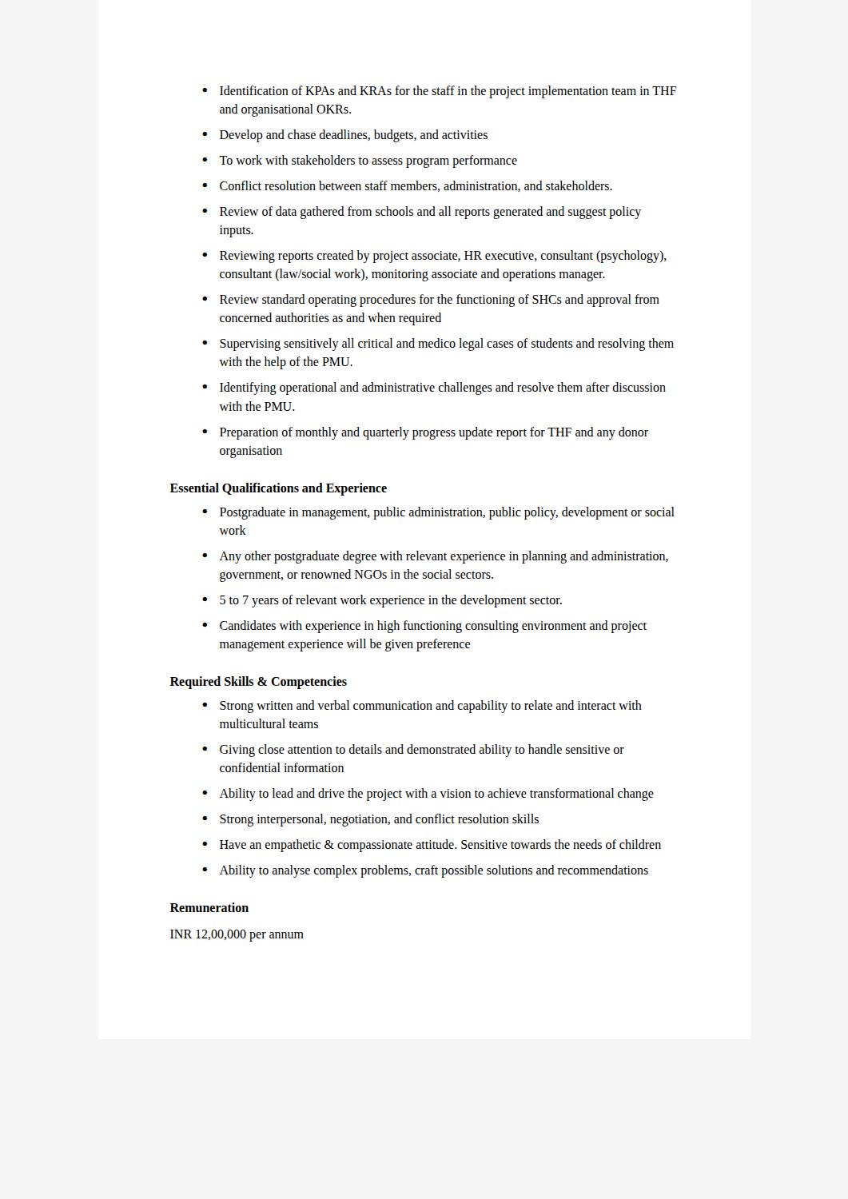Identification of KPAs and KRAs for the staff in the project implementation team in THF and organisational OKRs.
Develop and chase deadlines, budgets, and activities
To work with stakeholders to assess program performance
Conflict resolution between staff members, administration, and stakeholders.
Review of data gathered from schools and all reports generated and suggest policy inputs.
Reviewing reports created by project associate, HR executive, consultant (psychology), consultant (law/social work), monitoring associate and operations manager.
Review standard operating procedures for the functioning of SHCs and approval from concerned authorities as and when required
Supervising sensitively all critical and medico legal cases of students and resolving them with the help of the PMU.
Identifying operational and administrative challenges and resolve them after discussion with the PMU.
Preparation of monthly and quarterly progress update report for THF and any donor organisation
Essential Qualifications and Experience
Postgraduate in management, public administration, public policy, development or social work
Any other postgraduate degree with relevant experience in planning and administration, government, or renowned NGOs in the social sectors.
5 to 7 years of relevant work experience in the development sector.
Candidates with experience in high functioning consulting environment and project management experience will be given preference
Required Skills & Competencies
Strong written and verbal communication and capability to relate and interact with multicultural teams
Giving close attention to details and demonstrated ability to handle sensitive or confidential information
Ability to lead and drive the project with a vision to achieve transformational change
Strong interpersonal, negotiation, and conflict resolution skills
Have an empathetic & compassionate attitude. Sensitive towards the needs of children
Ability to analyse complex problems, craft possible solutions and recommendations
Remuneration
INR 12,00,000 per annum